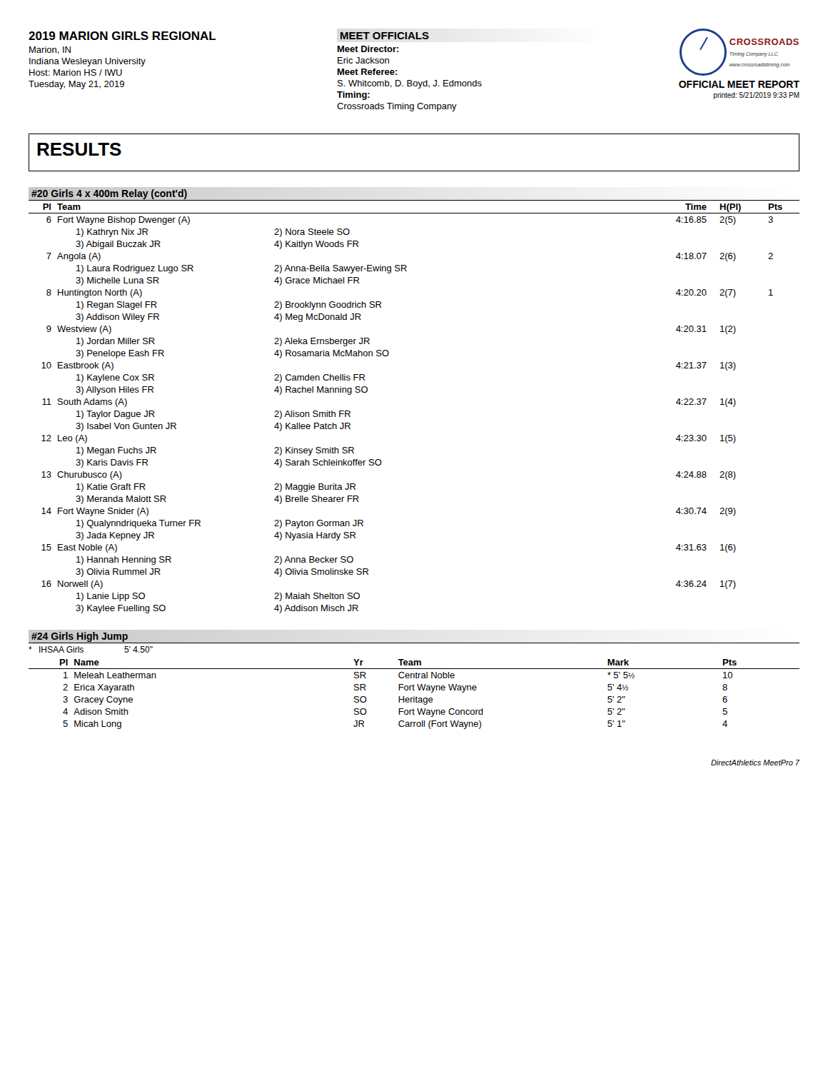2019 MARION GIRLS REGIONAL
Marion, IN
Indiana Wesleyan University
Host: Marion HS / IWU
Tuesday, May 21, 2019
MEET OFFICIALS
Meet Director:
Eric Jackson
Meet Referee:
S. Whitcomb, D. Boyd, J. Edmonds
Timing:
Crossroads Timing Company
CROSSROADS
Timing Company LLC.
www.crossroadstiming.com
OFFICIAL MEET REPORT
printed: 5/21/2019 9:33 PM
RESULTS
#20 Girls 4 x 400m Relay (cont'd)
| Pl | Team | | Time | H(Pl) | Pts |
| --- | --- | --- | --- | --- | --- |
| 6 | Fort Wayne Bishop Dwenger (A) | 4:16.85 | 2(5) | 3 |
| | 1) Kathryn Nix JR | 2) Nora Steele SO | | | |
| | 3) Abigail Buczak JR | 4) Kaitlyn Woods FR | | | |
| 7 | Angola (A) | 4:18.07 | 2(6) | 2 |
| | 1) Laura Rodriguez Lugo SR | 2) Anna-Bella Sawyer-Ewing SR | | | |
| | 3) Michelle Luna SR | 4) Grace Michael FR | | | |
| 8 | Huntington North (A) | 4:20.20 | 2(7) | 1 |
| | 1) Regan Slagel FR | 2) Brooklynn Goodrich SR | | | |
| | 3) Addison Wiley FR | 4) Meg McDonald JR | | | |
| 9 | Westview (A) | 4:20.31 | 1(2) | |
| | 1) Jordan Miller SR | 2) Aleka Ernsberger JR | | | |
| | 3) Penelope Eash FR | 4) Rosamaria McMahon SO | | | |
| 10 | Eastbrook (A) | 4:21.37 | 1(3) | |
| | 1) Kaylene Cox SR | 2) Camden Chellis FR | | | |
| | 3) Allyson Hiles FR | 4) Rachel Manning SO | | | |
| 11 | South Adams (A) | 4:22.37 | 1(4) | |
| | 1) Taylor Dague JR | 2) Alison Smith FR | | | |
| | 3) Isabel Von Gunten JR | 4) Kallee Patch JR | | | |
| 12 | Leo (A) | 4:23.30 | 1(5) | |
| | 1) Megan Fuchs JR | 2) Kinsey Smith SR | | | |
| | 3) Karis Davis FR | 4) Sarah Schleinkoffer SO | | | |
| 13 | Churubusco (A) | 4:24.88 | 2(8) | |
| | 1) Katie Graft FR | 2) Maggie Burita JR | | | |
| | 3) Meranda Malott SR | 4) Brelle Shearer FR | | | |
| 14 | Fort Wayne Snider (A) | 4:30.74 | 2(9) | |
| | 1) Qualynndriqueka Turner FR | 2) Payton Gorman JR | | | |
| | 3) Jada Kepney JR | 4) Nyasia Hardy SR | | | |
| 15 | East Noble (A) | 4:31.63 | 1(6) | |
| | 1) Hannah Henning SR | 2) Anna Becker SO | | | |
| | 3) Olivia Rummel JR | 4) Olivia Smolinske SR | | | |
| 16 | Norwell (A) | 4:36.24 | 1(7) | |
| | 1) Lanie Lipp SO | 2) Maiah Shelton SO | | | |
| | 3) Kaylee Fuelling SO | 4) Addison Misch JR | | | |
#24 Girls High Jump
*IHSAA Girls5' 4.50"
| Pl | Name | Yr | Team | Mark | Pts |
| --- | --- | --- | --- | --- | --- |
| 1 | Meleah Leatherman | SR | Central Noble | * 5' 5 ½ | 10 |
| 2 | Erica Xayarath | SR | Fort Wayne Wayne | 5' 4 ½ | 8 |
| 3 | Gracey Coyne | SO | Heritage | 5' 2" | 6 |
| 4 | Adison Smith | SO | Fort Wayne Concord | 5' 2" | 5 |
| 5 | Micah Long | JR | Carroll (Fort Wayne) | 5' 1" | 4 |
DirectAthletics MeetPro 7